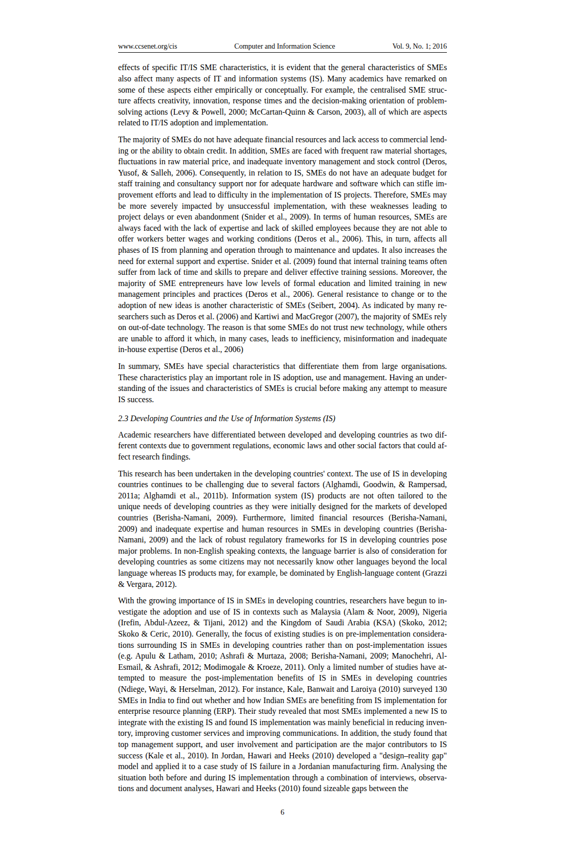www.ccsenet.org/cis Computer and Information Science Vol. 9, No. 1; 2016
effects of specific IT/IS SME characteristics, it is evident that the general characteristics of SMEs also affect many aspects of IT and information systems (IS). Many academics have remarked on some of these aspects either empirically or conceptually. For example, the centralised SME structure affects creativity, innovation, response times and the decision-making orientation of problem-solving actions (Levy & Powell, 2000; McCartan-Quinn & Carson, 2003), all of which are aspects related to IT/IS adoption and implementation.
The majority of SMEs do not have adequate financial resources and lack access to commercial lending or the ability to obtain credit. In addition, SMEs are faced with frequent raw material shortages, fluctuations in raw material price, and inadequate inventory management and stock control (Deros, Yusof, & Salleh, 2006). Consequently, in relation to IS, SMEs do not have an adequate budget for staff training and consultancy support nor for adequate hardware and software which can stifle improvement efforts and lead to difficulty in the implementation of IS projects. Therefore, SMEs may be more severely impacted by unsuccessful implementation, with these weaknesses leading to project delays or even abandonment (Snider et al., 2009). In terms of human resources, SMEs are always faced with the lack of expertise and lack of skilled employees because they are not able to offer workers better wages and working conditions (Deros et al., 2006). This, in turn, affects all phases of IS from planning and operation through to maintenance and updates. It also increases the need for external support and expertise. Snider et al. (2009) found that internal training teams often suffer from lack of time and skills to prepare and deliver effective training sessions. Moreover, the majority of SME entrepreneurs have low levels of formal education and limited training in new management principles and practices (Deros et al., 2006). General resistance to change or to the adoption of new ideas is another characteristic of SMEs (Seibert, 2004). As indicated by many researchers such as Deros et al. (2006) and Kartiwi and MacGregor (2007), the majority of SMEs rely on out-of-date technology. The reason is that some SMEs do not trust new technology, while others are unable to afford it which, in many cases, leads to inefficiency, misinformation and inadequate in-house expertise (Deros et al., 2006)
In summary, SMEs have special characteristics that differentiate them from large organisations. These characteristics play an important role in IS adoption, use and management. Having an understanding of the issues and characteristics of SMEs is crucial before making any attempt to measure IS success.
2.3 Developing Countries and the Use of Information Systems (IS)
Academic researchers have differentiated between developed and developing countries as two different contexts due to government regulations, economic laws and other social factors that could affect research findings.
This research has been undertaken in the developing countries' context. The use of IS in developing countries continues to be challenging due to several factors (Alghamdi, Goodwin, & Rampersad, 2011a; Alghamdi et al., 2011b). Information system (IS) products are not often tailored to the unique needs of developing countries as they were initially designed for the markets of developed countries (Berisha-Namani, 2009). Furthermore, limited financial resources (Berisha-Namani, 2009) and inadequate expertise and human resources in SMEs in developing countries (Berisha-Namani, 2009) and the lack of robust regulatory frameworks for IS in developing countries pose major problems. In non-English speaking contexts, the language barrier is also of consideration for developing countries as some citizens may not necessarily know other languages beyond the local language whereas IS products may, for example, be dominated by English-language content (Grazzi & Vergara, 2012).
With the growing importance of IS in SMEs in developing countries, researchers have begun to investigate the adoption and use of IS in contexts such as Malaysia (Alam & Noor, 2009), Nigeria (Irefin, Abdul-Azeez, & Tijani, 2012) and the Kingdom of Saudi Arabia (KSA) (Skoko, 2012; Skoko & Ceric, 2010). Generally, the focus of existing studies is on pre-implementation considerations surrounding IS in SMEs in developing countries rather than on post-implementation issues (e.g. Apulu & Latham, 2010; Ashrafi & Murtaza, 2008; Berisha-Namani, 2009; Manochehri, Al-Esmail, & Ashrafi, 2012; Modimogale & Kroeze, 2011). Only a limited number of studies have attempted to measure the post-implementation benefits of IS in SMEs in developing countries (Ndiege, Wayi, & Herselman, 2012). For instance, Kale, Banwait and Laroiya (2010) surveyed 130 SMEs in India to find out whether and how Indian SMEs are benefiting from IS implementation for enterprise resource planning (ERP). Their study revealed that most SMEs implemented a new IS to integrate with the existing IS and found IS implementation was mainly beneficial in reducing inventory, improving customer services and improving communications. In addition, the study found that top management support, and user involvement and participation are the major contributors to IS success (Kale et al., 2010). In Jordan, Hawari and Heeks (2010) developed a "design–reality gap" model and applied it to a case study of IS failure in a Jordanian manufacturing firm. Analysing the situation both before and during IS implementation through a combination of interviews, observations and document analyses, Hawari and Heeks (2010) found sizeable gaps between the
6